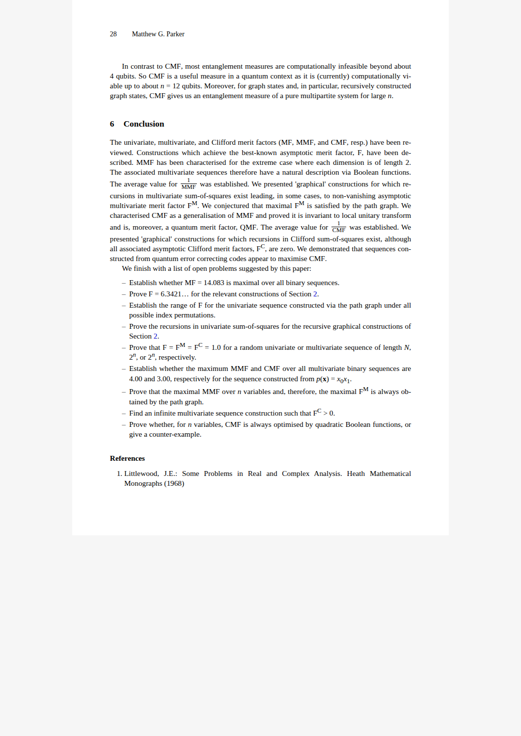28 Matthew G. Parker
In contrast to CMF, most entanglement measures are computationally infeasible beyond about 4 qubits. So CMF is a useful measure in a quantum context as it is (currently) computationally viable up to about n = 12 qubits. Moreover, for graph states and, in particular, recursively constructed graph states, CMF gives us an entanglement measure of a pure multipartite system for large n.
6 Conclusion
The univariate, multivariate, and Clifford merit factors (MF, MMF, and CMF, resp.) have been reviewed. Constructions which achieve the best-known asymptotic merit factor, F, have been described. MMF has been characterised for the extreme case where each dimension is of length 2. The associated multivariate sequences therefore have a natural description via Boolean functions. The average value for 1 MMF was established. We presented 'graphical' constructions for which recursions in multivariate sum-of-squares exist leading, in some cases, to non-vanishing asymptotic multivariate merit factor FM. We conjectured that maximal FM is satisfied by the path graph. We characterised CMF as a generalisation of MMF and proved it is invariant to local unitary transform and is, moreover, a quantum merit factor, QMF. The average value for 1 CMF was established. We presented 'graphical' constructions for which recursions in Clifford sum-of-squares exist, although all associated asymptotic Clifford merit factors, FC, are zero. We demonstrated that sequences constructed from quantum error correcting codes appear to maximise CMF.
We finish with a list of open problems suggested by this paper:
Establish whether MF = 14.083 is maximal over all binary sequences.
Prove F = 6.3421… for the relevant constructions of Section 2.
Establish the range of F for the univariate sequence constructed via the path graph under all possible index permutations.
Prove the recursions in univariate sum-of-squares for the recursive graphical constructions of Section 2.
Prove that F = FM = FC = 1.0 for a random univariate or multivariate sequence of length N, 2n, or 2n, respectively.
Establish whether the maximum MMF and CMF over all multivariate binary sequences are 4.00 and 3.00, respectively for the sequence constructed from p(x) = x0x1.
Prove that the maximal MMF over n variables and, therefore, the maximal FM is always obtained by the path graph.
Find an infinite multivariate sequence construction such that FC > 0.
Prove whether, for n variables, CMF is always optimised by quadratic Boolean functions, or give a counter-example.
References
Littlewood, J.E.: Some Problems in Real and Complex Analysis. Heath Mathematical Monographs (1968)